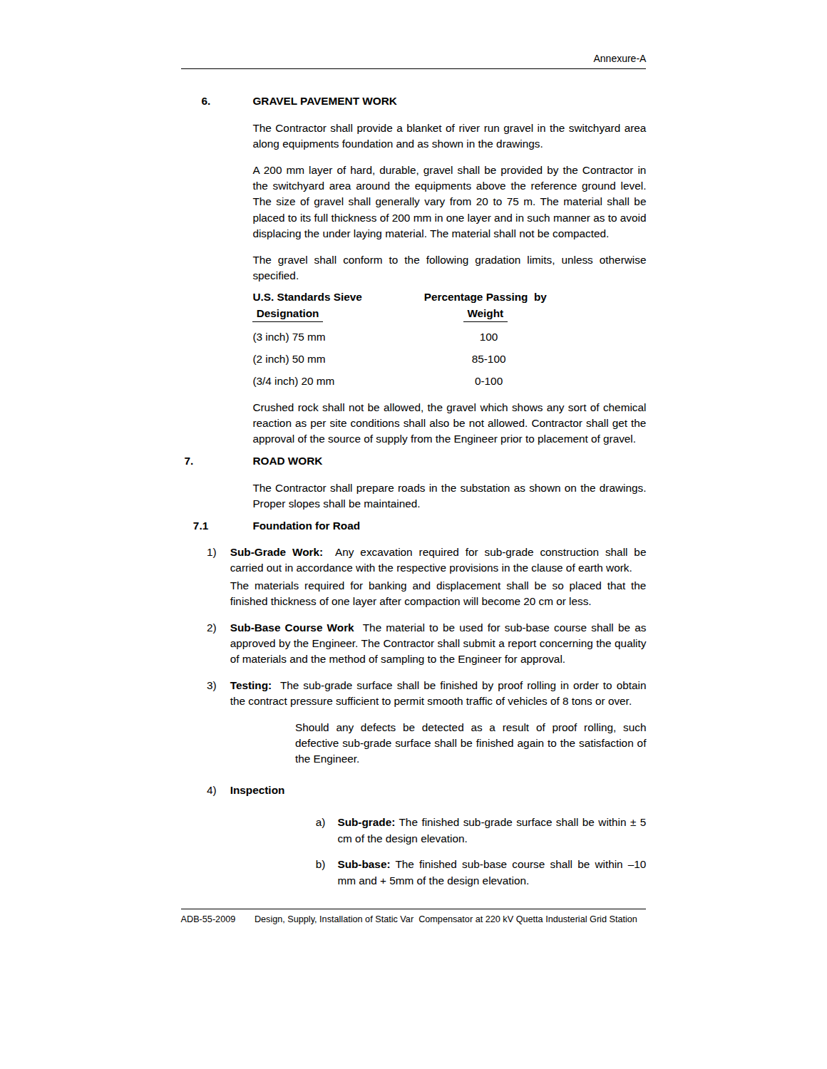Annexure-A
6.
GRAVEL PAVEMENT WORK
The Contractor shall provide a blanket of river run gravel in the switchyard area along equipments foundation and as shown in the drawings.
A 200 mm layer of hard, durable, gravel shall be provided by the Contractor in the switchyard area around the equipments above the reference ground level. The size of gravel shall generally vary from 20 to 75 m. The material shall be placed to its full thickness of 200 mm in one layer and in such manner as to avoid displacing the under laying material. The material shall not be compacted.
The gravel shall conform to the following gradation limits, unless otherwise specified.
| U.S. Standards Sieve Designation | Percentage Passing by Weight |
| --- | --- |
| (3 inch) 75 mm | 100 |
| (2 inch) 50 mm | 85-100 |
| (3/4 inch) 20 mm | 0-100 |
Crushed rock shall not be allowed, the gravel which shows any sort of chemical reaction as per site conditions shall also be not allowed. Contractor shall get the approval of the source of supply from the Engineer prior to placement of gravel.
7.
ROAD WORK
The Contractor shall prepare roads in the substation as shown on the drawings. Proper slopes shall be maintained.
7.1
Foundation for Road
1)
Sub-Grade Work: Any excavation required for sub-grade construction shall be carried out in accordance with the respective provisions in the clause of earth work.
The materials required for banking and displacement shall be so placed that the finished thickness of one layer after compaction will become 20 cm or less.
2)
Sub-Base Course Work The material to be used for sub-base course shall be as approved by the Engineer. The Contractor shall submit a report concerning the quality of materials and the method of sampling to the Engineer for approval.
3)
Testing: The sub-grade surface shall be finished by proof rolling in order to obtain the contract pressure sufficient to permit smooth traffic of vehicles of 8 tons or over.
Should any defects be detected as a result of proof rolling, such defective sub-grade surface shall be finished again to the satisfaction of the Engineer.
4)
Inspection
a)
Sub-grade: The finished sub-grade surface shall be within ± 5 cm of the design elevation.
b)
Sub-base: The finished sub-base course shall be within –10 mm and + 5mm of the design elevation.
ADB-55-2009
Design, Supply, Installation of Static Var Compensator at 220 kV Quetta Industerial Grid Station